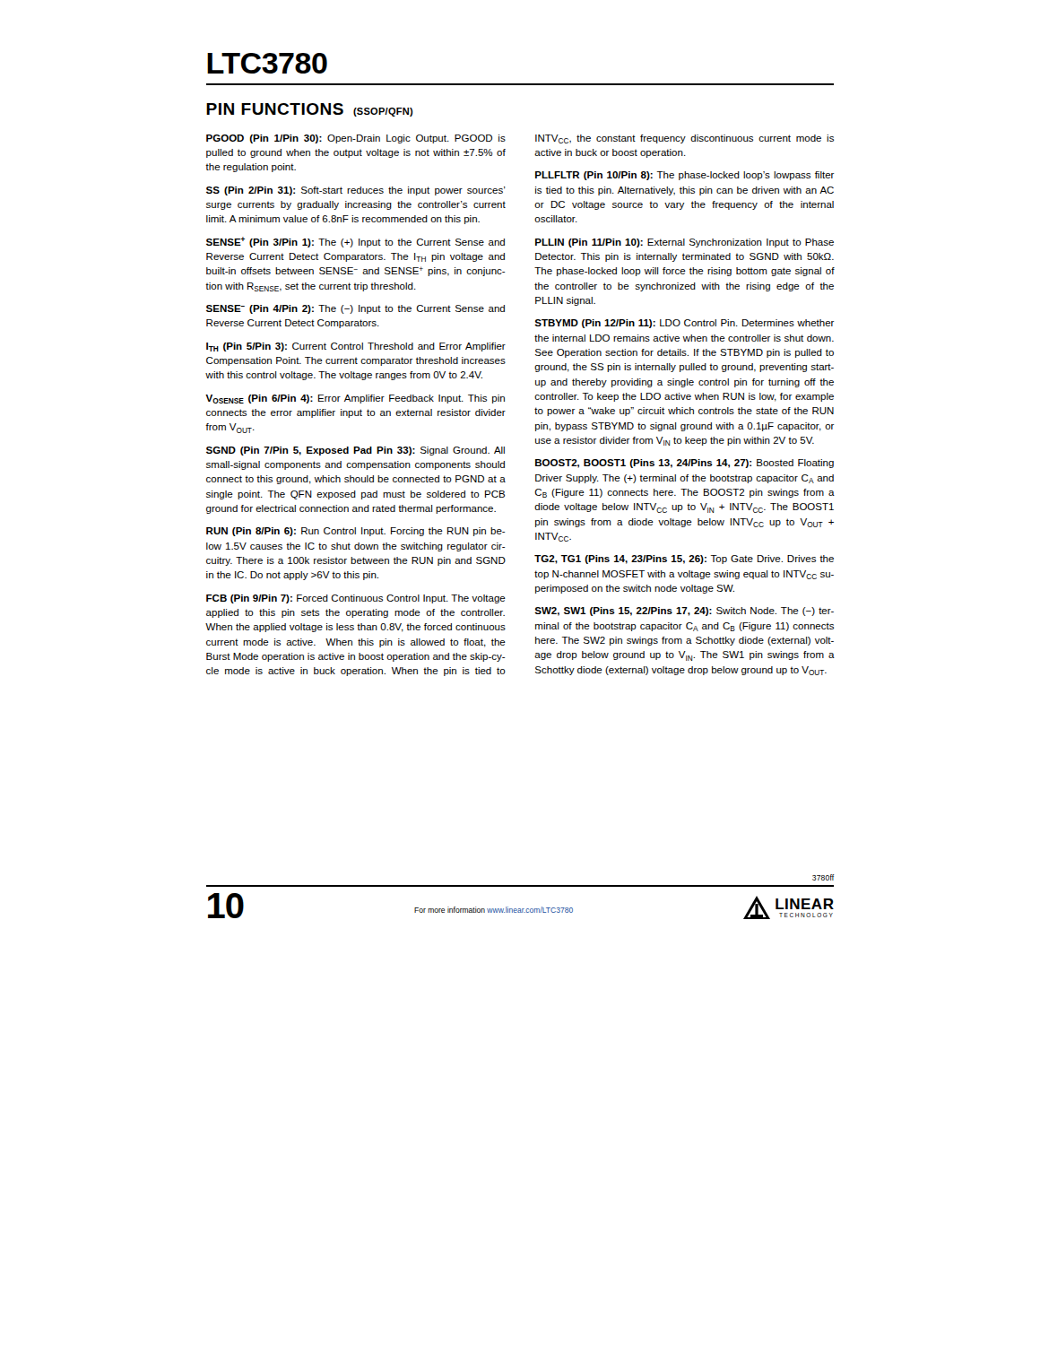LTC3780
Pin Functions
(SSOP/QFN)
PGOOD (Pin 1/Pin 30): Open-Drain Logic Output. PGOOD is pulled to ground when the output voltage is not within ±7.5% of the regulation point.
SS (Pin 2/Pin 31): Soft-start reduces the input power sources’ surge currents by gradually increasing the controller’s current limit. A minimum value of 6.8nF is recommended on this pin.
SENSE+ (Pin 3/Pin 1): The (+) Input to the Current Sense and Reverse Current Detect Comparators. The ITH pin voltage and built-in offsets between SENSE− and SENSE+ pins, in conjunction with RSENSE, set the current trip threshold.
SENSE− (Pin 4/Pin 2): The (−) Input to the Current Sense and Reverse Current Detect Comparators.
ITH (Pin 5/Pin 3): Current Control Threshold and Error Amplifier Compensation Point. The current comparator threshold increases with this control voltage. The voltage ranges from 0V to 2.4V.
VOSENSE (Pin 6/Pin 4): Error Amplifier Feedback Input. This pin connects the error amplifier input to an external resistor divider from VOUT.
SGND (Pin 7/Pin 5, Exposed Pad Pin 33): Signal Ground. All small-signal components and compensation components should connect to this ground, which should be connected to PGND at a single point. The QFN exposed pad must be soldered to PCB ground for electrical connection and rated thermal performance.
RUN (Pin 8/Pin 6): Run Control Input. Forcing the RUN pin below 1.5V causes the IC to shut down the switching regulator circuitry. There is a 100k resistor between the RUN pin and SGND in the IC. Do not apply >6V to this pin.
FCB (Pin 9/Pin 7): Forced Continuous Control Input. The voltage applied to this pin sets the operating mode of the controller. When the applied voltage is less than 0.8V, the forced continuous current mode is active. When this pin is allowed to float, the Burst Mode operation is active in boost operation and the skip-cycle mode is active in buck operation. When the pin is tied to INTVCC, the constant frequency discontinuous current mode is active in buck or boost operation.
PLLFLTR (Pin 10/Pin 8): The phase-locked loop’s lowpass filter is tied to this pin. Alternatively, this pin can be driven with an AC or DC voltage source to vary the frequency of the internal oscillator.
PLLIN (Pin 11/Pin 10): External Synchronization Input to Phase Detector. This pin is internally terminated to SGND with 50kΩ. The phase-locked loop will force the rising bottom gate signal of the controller to be synchronized with the rising edge of the PLLIN signal.
STBYMD (Pin 12/Pin 11): LDO Control Pin. Determines whether the internal LDO remains active when the controller is shut down. See Operation section for details. If the STBYMD pin is pulled to ground, the SS pin is internally pulled to ground, preventing start-up and thereby providing a single control pin for turning off the controller. To keep the LDO active when RUN is low, for example to power a “wake up” circuit which controls the state of the RUN pin, bypass STBYMD to signal ground with a 0.1µF capacitor, or use a resistor divider from VIN to keep the pin within 2V to 5V.
BOOST2, BOOST1 (Pins 13, 24/Pins 14, 27): Boosted Floating Driver Supply. The (+) terminal of the bootstrap capacitor CA and CB (Figure 11) connects here. The BOOST2 pin swings from a diode voltage below INTVCC up to VIN + INTVCC. The BOOST1 pin swings from a diode voltage below INTVCC up to VOUT + INTVCC.
TG2, TG1 (Pins 14, 23/Pins 15, 26): Top Gate Drive. Drives the top N-channel MOSFET with a voltage swing equal to INTVCC superimposed on the switch node voltage SW.
SW2, SW1 (Pins 15, 22/Pins 17, 24): Switch Node. The (−) terminal of the bootstrap capacitor CA and CB (Figure 11) connects here. The SW2 pin swings from a Schottky diode (external) voltage drop below ground up to VIN. The SW1 pin swings from a Schottky diode (external) voltage drop below ground up to VOUT.
3780ff
10
For more information www.linear.com/LTC3780
LINEAR TECHNOLOGY